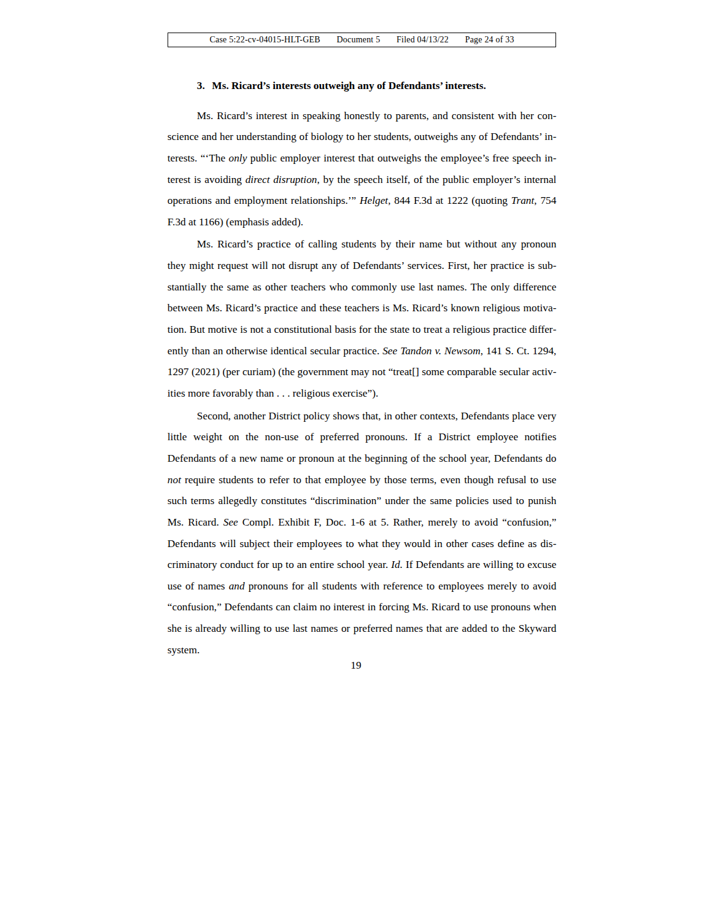Case 5:22-cv-04015-HLT-GEB Document 5 Filed 04/13/22 Page 24 of 33
3. Ms. Ricard’s interests outweigh any of Defendants’ interests.
Ms. Ricard’s interest in speaking honestly to parents, and consistent with her conscience and her understanding of biology to her students, outweighs any of Defendants’ interests. “‘The only public employer interest that outweighs the employee’s free speech interest is avoiding direct disruption, by the speech itself, of the public employer’s internal operations and employment relationships.’” Helget, 844 F.3d at 1222 (quoting Trant, 754 F.3d at 1166) (emphasis added).
Ms. Ricard’s practice of calling students by their name but without any pronoun they might request will not disrupt any of Defendants’ services. First, her practice is substantially the same as other teachers who commonly use last names. The only difference between Ms. Ricard’s practice and these teachers is Ms. Ricard’s known religious motivation. But motive is not a constitutional basis for the state to treat a religious practice differently than an otherwise identical secular practice. See Tandon v. Newsom, 141 S. Ct. 1294, 1297 (2021) (per curiam) (the government may not “treat[] some comparable secular activities more favorably than . . . religious exercise”).
Second, another District policy shows that, in other contexts, Defendants place very little weight on the non-use of preferred pronouns. If a District employee notifies Defendants of a new name or pronoun at the beginning of the school year, Defendants do not require students to refer to that employee by those terms, even though refusal to use such terms allegedly constitutes “discrimination” under the same policies used to punish Ms. Ricard. See Compl. Exhibit F, Doc. 1-6 at 5. Rather, merely to avoid “confusion,” Defendants will subject their employees to what they would in other cases define as discriminatory conduct for up to an entire school year. Id. If Defendants are willing to excuse use of names and pronouns for all students with reference to employees merely to avoid “confusion,” Defendants can claim no interest in forcing Ms. Ricard to use pronouns when she is already willing to use last names or preferred names that are added to the Skyward system.
19